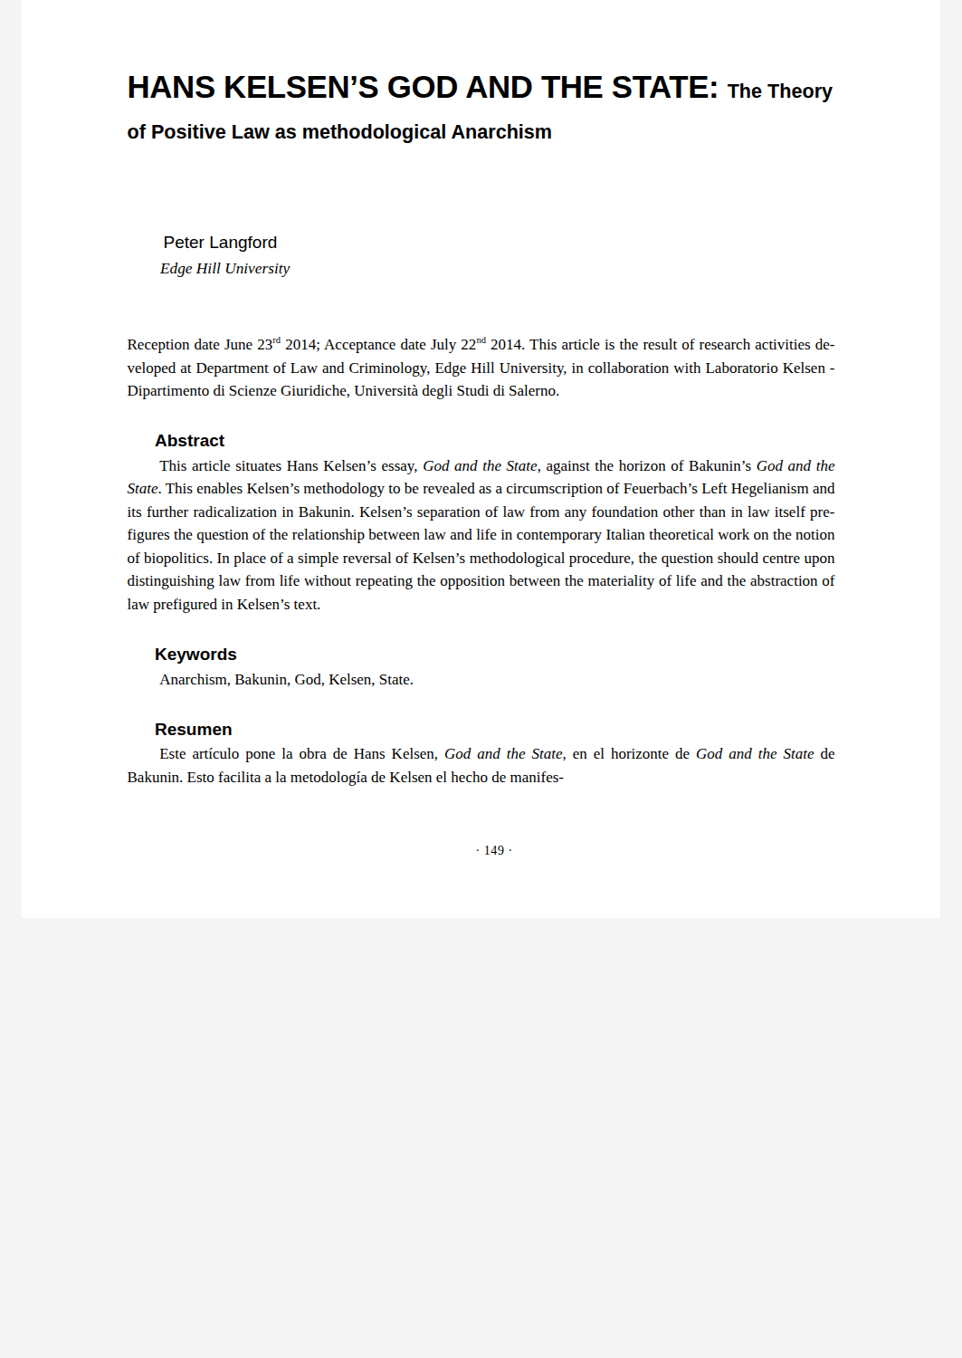HANS KELSEN’S GOD AND THE STATE: The Theory of Positive Law as methodological Anarchism
Peter Langford
Edge Hill University
Reception date June 23rd 2014; Acceptance date July 22nd 2014. This article is the result of research activities developed at Department of Law and Criminology, Edge Hill University, in collaboration with Laboratorio Kelsen - Dipartimento di Scienze Giuridiche, Università degli Studi di Salerno.
Abstract
This article situates Hans Kelsen’s essay, God and the State, against the horizon of Bakunin’s God and the State. This enables Kelsen’s methodology to be revealed as a circumscription of Feuerbach’s Left Hegelianism and its further radicalization in Bakunin. Kelsen’s separation of law from any foundation other than in law itself prefigures the question of the relationship between law and life in contemporary Italian theoretical work on the notion of biopolitics. In place of a simple reversal of Kelsen’s methodological procedure, the question should centre upon distinguishing law from life without repeating the opposition between the materiality of life and the abstraction of law prefigured in Kelsen’s text.
Keywords
Anarchism, Bakunin, God, Kelsen, State.
Resumen
Este artículo pone la obra de Hans Kelsen, God and the State, en el horizonte de God and the State de Bakunin. Esto facilita a la metodología de Kelsen el hecho de manifes-
· 149 ·